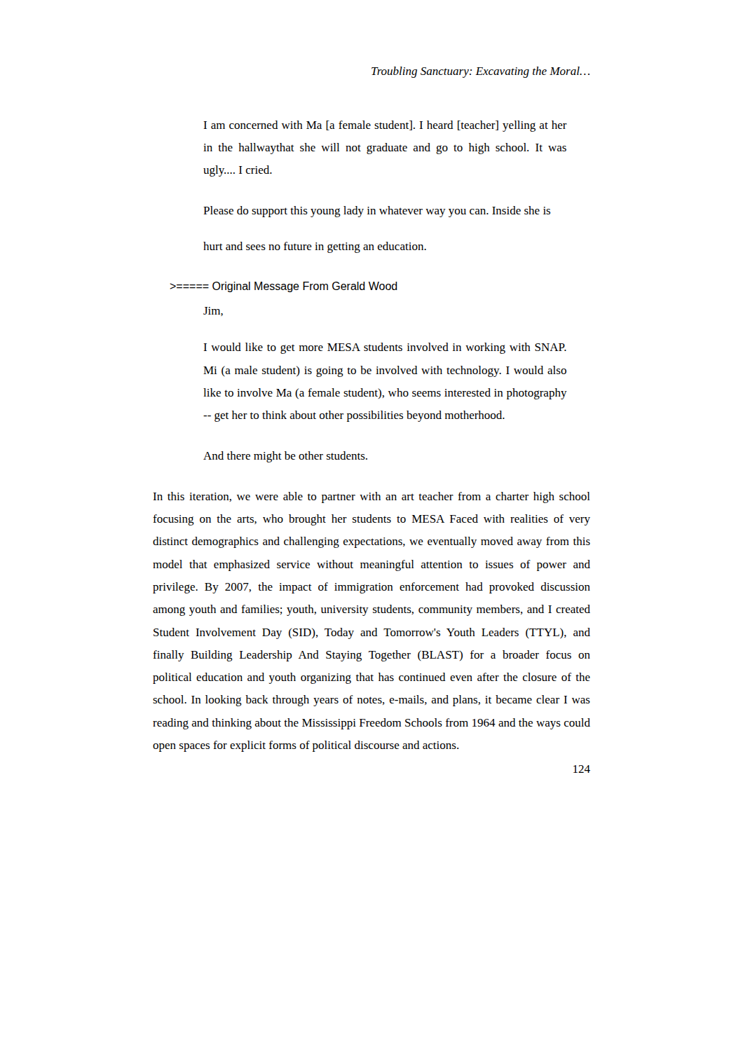Troubling Sanctuary: Excavating the Moral…
I am concerned with Ma [a female student]. I heard [teacher] yelling at her in the hallwaythat she will not graduate and go to high school. It was ugly.... I cried.
Please do support this young lady in whatever way you can. Inside she is
hurt and sees no future in getting an education.
>===== Original Message From Gerald Wood
Jim,
I would like to get more MESA students involved in working with SNAP. Mi (a male student) is going to be involved with technology. I would also like to involve Ma (a female student), who seems interested in photography -- get her to think about other possibilities beyond motherhood.
And there might be other students.
In this iteration, we were able to partner with an art teacher from a charter high school focusing on the arts, who brought her students to MESA Faced with realities of very distinct demographics and challenging expectations, we eventually moved away from this model that emphasized service without meaningful attention to issues of power and privilege. By 2007, the impact of immigration enforcement had provoked discussion among youth and families; youth, university students, community members, and I created Student Involvement Day (SID), Today and Tomorrow's Youth Leaders (TTYL), and finally Building Leadership And Staying Together (BLAST) for a broader focus on political education and youth organizing that has continued even after the closure of the school. In looking back through years of notes, e-mails, and plans, it became clear I was reading and thinking about the Mississippi Freedom Schools from 1964 and the ways could open spaces for explicit forms of political discourse and actions.
124